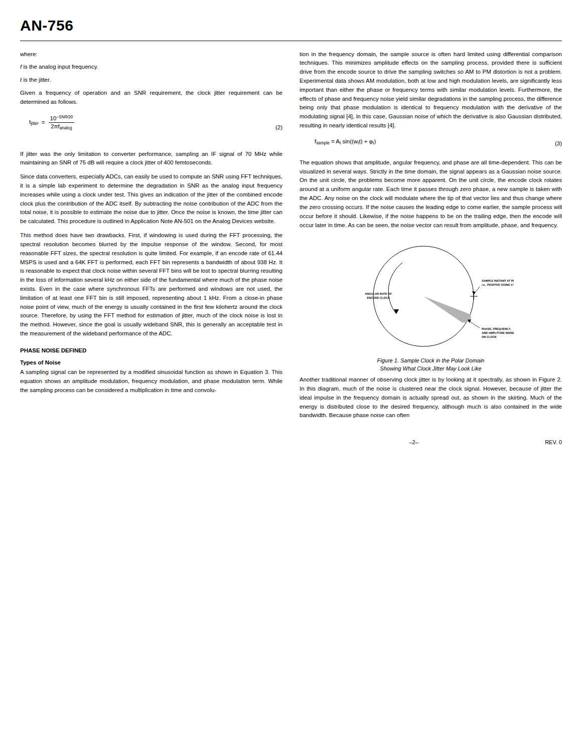AN-756
where:
f is the analog input frequency.
t is the jitter.
Given a frequency of operation and an SNR requirement, the clock jitter requirement can be determined as follows.
tjitter = 10−SNR⁄20 2πfanalog
(2)
If jitter was the only limitation to converter performance, sampling an IF signal of 70 MHz while maintaining an SNR of 75 dB will require a clock jitter of 400 femtoseconds.
Since data converters, especially ADCs, can easily be used to compute an SNR using FFT techniques, it is a simple lab experiment to determine the degradation in SNR as the analog input frequency increases while using a clock under test. This gives an indication of the jitter of the combined encode clock plus the contribution of the ADC itself. By subtracting the noise contribution of the ADC from the total noise, it is possible to estimate the noise due to jitter. Once the noise is known, the time jitter can be calculated. This procedure is outlined in Application Note AN-501 on the Analog Devices website.
This method does have two drawbacks. First, if windowing is used during the FFT processing, the spectral resolution becomes blurred by the impulse response of the window. Second, for most reasonable FFT sizes, the spectral resolution is quite limited. For example, if an encode rate of 61.44 MSPS is used and a 64K FFT is performed, each FFT bin represents a bandwidth of about 938 Hz. It is reasonable to expect that clock noise within several FFT bins will be lost to spectral blurring resulting in the loss of information several kHz on either side of the fundamental where much of the phase noise exists. Even in the case where synchronous FFTs are performed and windows are not used, the limitation of at least one FFT bin is still imposed, representing about 1 kHz. From a close-in phase noise point of view, much of the energy is usually contained in the first few kilohertz around the clock source. Therefore, by using the FFT method for estimation of jitter, much of the clock noise is lost in the method. However, since the goal is usually wideband SNR, this is generally an acceptable test in the measurement of the wideband performance of the ADC.
Phase Noise Defined
Types of Noise
A sampling signal can be represented by a modified sinusoidal function as shown in Equation 3. This equation shows an amplitude modulation, frequency modulation, and phase modulation term. While the sampling process can be considered a multiplication in time and convolu-
tion in the frequency domain, the sample source is often hard limited using differential comparison techniques. This minimizes amplitude effects on the sampling process, provided there is sufficient drive from the encode source to drive the sampling switches so AM to PM distortion is not a problem. Experimental data shows AM modulation, both at low and high modulation levels, are significantly less important than either the phase or frequency terms with similar modulation levels. Furthermore, the effects of phase and frequency noise yield similar degradations in the sampling process, the difference being only that phase modulation is identical to frequency modulation with the derivative of the modulating signal [4], in this case, Gaussian noise of which the derivative is also Gaussian distributed, resulting in nearly identical results [4].
fsample = At sin((wtt) + φt)
(3)
The equation shows that amplitude, angular frequency, and phase are all time-dependent. This can be visualized in several ways. Strictly in the time domain, the signal appears as a Gaussian noise source. On the unit circle, the problems become more apparent. On the unit circle, the encode clock rotates around at a uniform angular rate. Each time it passes through zero phase, a new sample is taken with the ADC. Any noise on the clock will modulate where the tip of that vector lies and thus change where the zero crossing occurs. If the noise causes the leading edge to come earlier, the sample process will occur before it should. Likewise, if the noise happens to be on the trailing edge, then the encode will occur later in time. As can be seen, the noise vector can result from amplitude, phase, and frequency.
ANGULAR RATE OF ENCODE CLOCK SAMPLE INSTANT AT PHASE = 0 i.e., POSITIVE GOING 0 CROSSING PHASE, FREQUENCY, AND AMPLITUDE NOISE ON CLOCK
Figure 1. Sample Clock in the Polar Domain
Showing What Clock Jitter May Look Like
Another traditional manner of observing clock jitter is by looking at it spectrally, as shown in Figure 2. In this diagram, much of the noise is clustered near the clock signal. However, because of jitter the ideal impulse in the frequency domain is actually spread out, as shown in the skirting. Much of the energy is distributed close to the desired frequency, although much is also contained in the wide bandwidth. Because phase noise can often
–2–
REV. 0